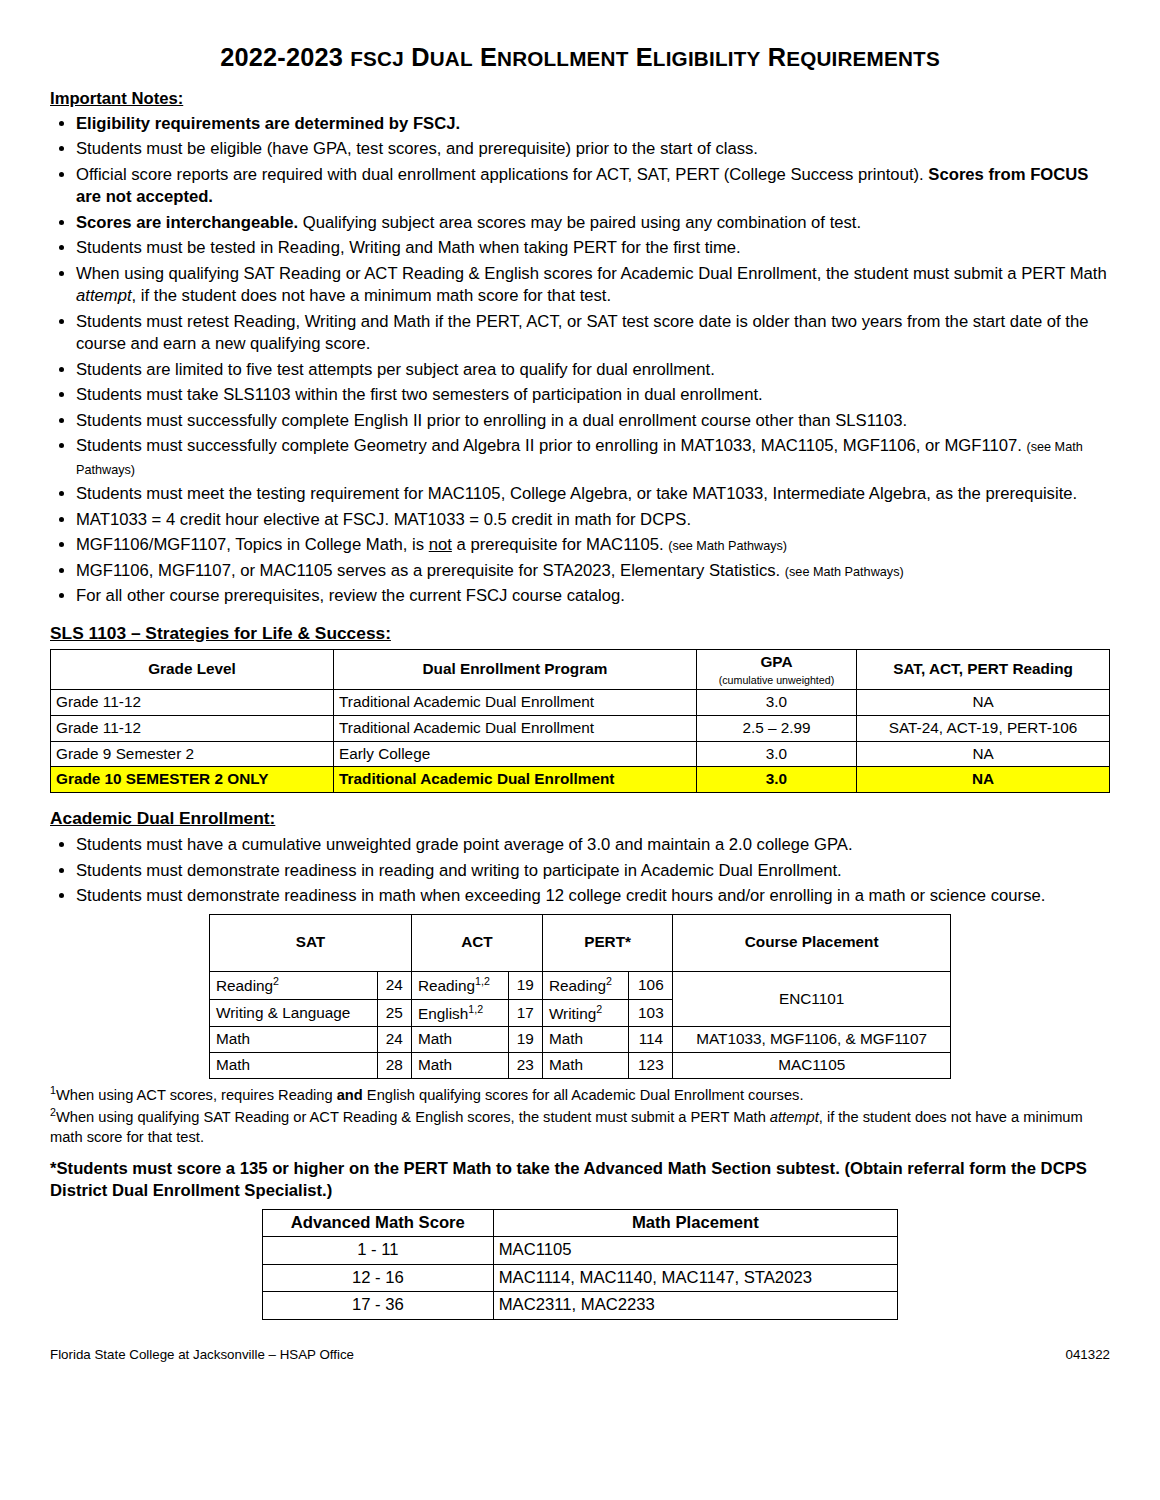2022-2023 FSCJ DUAL ENROLLMENT ELIGIBILITY REQUIREMENTS
Important Notes:
Eligibility requirements are determined by FSCJ.
Students must be eligible (have GPA, test scores, and prerequisite) prior to the start of class.
Official score reports are required with dual enrollment applications for ACT, SAT, PERT (College Success printout). Scores from FOCUS are not accepted.
Scores are interchangeable. Qualifying subject area scores may be paired using any combination of test.
Students must be tested in Reading, Writing and Math when taking PERT for the first time.
When using qualifying SAT Reading or ACT Reading & English scores for Academic Dual Enrollment, the student must submit a PERT Math attempt, if the student does not have a minimum math score for that test.
Students must retest Reading, Writing and Math if the PERT, ACT, or SAT test score date is older than two years from the start date of the course and earn a new qualifying score.
Students are limited to five test attempts per subject area to qualify for dual enrollment.
Students must take SLS1103 within the first two semesters of participation in dual enrollment.
Students must successfully complete English II prior to enrolling in a dual enrollment course other than SLS1103.
Students must successfully complete Geometry and Algebra II prior to enrolling in MAT1033, MAC1105, MGF1106, or MGF1107. (see Math Pathways)
Students must meet the testing requirement for MAC1105, College Algebra, or take MAT1033, Intermediate Algebra, as the prerequisite.
MAT1033 = 4 credit hour elective at FSCJ. MAT1033 = 0.5 credit in math for DCPS.
MGF1106/MGF1107, Topics in College Math, is not a prerequisite for MAC1105. (see Math Pathways)
MGF1106, MGF1107, or MAC1105 serves as a prerequisite for STA2023, Elementary Statistics. (see Math Pathways)
For all other course prerequisites, review the current FSCJ course catalog.
SLS 1103 – Strategies for Life & Success:
| Grade Level | Dual Enrollment Program | GPA (cumulative unweighted) | SAT, ACT, PERT Reading |
| --- | --- | --- | --- |
| Grade 11-12 | Traditional Academic Dual Enrollment | 3.0 | NA |
| Grade 11-12 | Traditional Academic Dual Enrollment | 2.5 – 2.99 | SAT-24, ACT-19, PERT-106 |
| Grade 9 Semester 2 | Early College | 3.0 | NA |
| Grade 10 SEMESTER 2 ONLY | Traditional Academic Dual Enrollment | 3.0 | NA |
Academic Dual Enrollment:
Students must have a cumulative unweighted grade point average of 3.0 and maintain a 2.0 college GPA.
Students must demonstrate readiness in reading and writing to participate in Academic Dual Enrollment.
Students must demonstrate readiness in math when exceeding 12 college credit hours and/or enrolling in a math or science course.
| SAT | ACT | PERT* | Course Placement |
| --- | --- | --- | --- |
| Reading 2 | 24 | Reading 1,2 | 19 | Reading 2 | 106 | ENC1101 |
| Writing & Language | 25 | English 1,2 | 17 | Writing 2 | 103 |
| Math | 24 | Math | 19 | Math | 114 | MAT1033, MGF1106, & MGF1107 |
| Math | 28 | Math | 23 | Math | 123 | MAC1105 |
1When using ACT scores, requires Reading and English qualifying scores for all Academic Dual Enrollment courses.
2When using qualifying SAT Reading or ACT Reading & English scores, the student must submit a PERT Math attempt, if the student does not have a minimum math score for that test.
*Students must score a 135 or higher on the PERT Math to take the Advanced Math Section subtest. (Obtain referral form the DCPS District Dual Enrollment Specialist.)
| Advanced Math Score | Math Placement |
| --- | --- |
| 1 - 11 | MAC1105 |
| 12 - 16 | MAC1114, MAC1140, MAC1147, STA2023 |
| 17 - 36 | MAC2311, MAC2233 |
Florida State College at Jacksonville – HSAP Office 041322